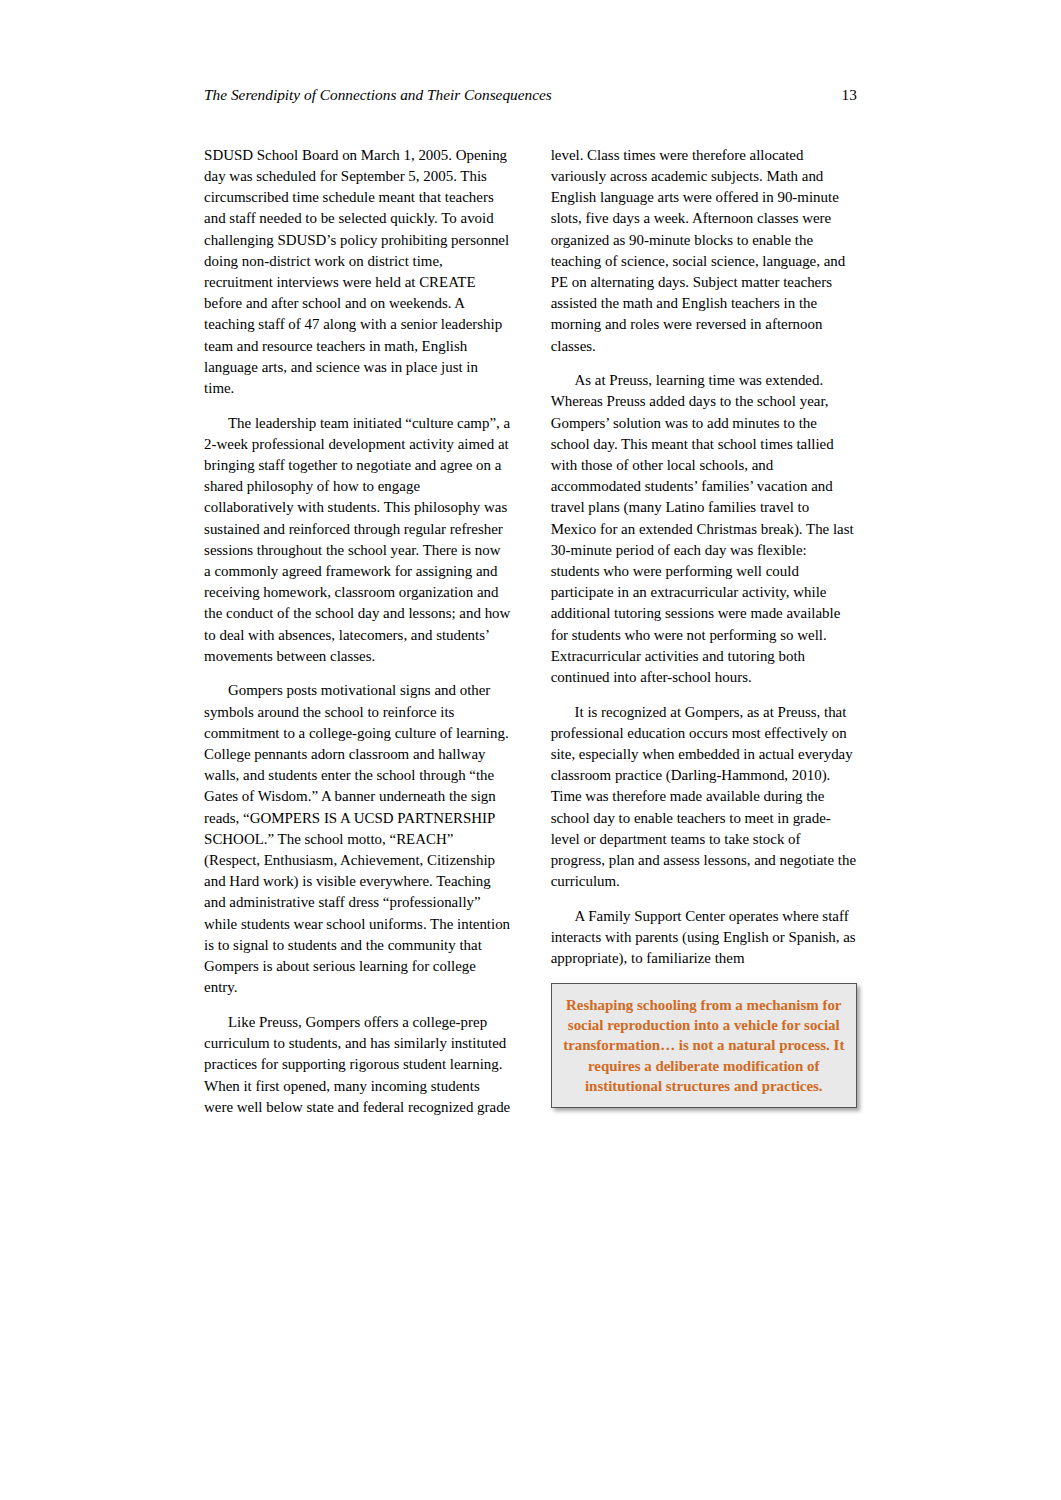The Serendipity of Connections and Their Consequences 13
SDUSD School Board on March 1, 2005. Opening day was scheduled for September 5, 2005. This circumscribed time schedule meant that teachers and staff needed to be selected quickly. To avoid challenging SDUSD’s policy prohibiting personnel doing non-district work on district time, recruitment interviews were held at CREATE before and after school and on weekends. A teaching staff of 47 along with a senior leadership team and resource teachers in math, English language arts, and science was in place just in time.
The leadership team initiated “culture camp”, a 2-week professional development activity aimed at bringing staff together to negotiate and agree on a shared philosophy of how to engage collaboratively with students. This philosophy was sustained and reinforced through regular refresher sessions throughout the school year. There is now a commonly agreed framework for assigning and receiving homework, classroom organization and the conduct of the school day and lessons; and how to deal with absences, latecomers, and students’ movements between classes.
Gompers posts motivational signs and other symbols around the school to reinforce its commitment to a college-going culture of learning. College pennants adorn classroom and hallway walls, and students enter the school through “the Gates of Wisdom.” A banner underneath the sign reads, “GOMPERS IS A UCSD PARTNERSHIP SCHOOL.” The school motto, “REACH” (Respect, Enthusiasm, Achievement, Citizenship and Hard work) is visible everywhere. Teaching and administrative staff dress “professionally” while students wear school uniforms. The intention is to signal to students and the community that Gompers is about serious learning for college entry.
Like Preuss, Gompers offers a college-prep curriculum to students, and has similarly instituted practices for supporting rigorous student learning. When it first opened, many incoming students were well below state and federal recognized grade level. Class times were therefore allocated variously across academic subjects. Math and English language arts were offered in 90-minute slots, five days a week. Afternoon classes were organized as 90-minute blocks to enable the teaching of science, social science, language, and PE on alternating days. Subject matter teachers assisted the math and English teachers in the morning and roles were reversed in afternoon classes.
As at Preuss, learning time was extended. Whereas Preuss added days to the school year, Gompers’ solution was to add minutes to the school day. This meant that school times tallied with those of other local schools, and accommodated students’ families’ vacation and travel plans (many Latino families travel to Mexico for an extended Christmas break). The last 30-minute period of each day was flexible: students who were performing well could participate in an extracurricular activity, while additional tutoring sessions were made available for students who were not performing so well. Extracurricular activities and tutoring both continued into after-school hours.
It is recognized at Gompers, as at Preuss, that professional education occurs most effectively on site, especially when embedded in actual everyday classroom practice (Darling-Hammond, 2010). Time was therefore made available during the school day to enable teachers to meet in grade-level or department teams to take stock of progress, plan and assess lessons, and negotiate the curriculum.
A Family Support Center operates where staff interacts with parents (using English or Spanish, as appropriate), to familiarize them
Reshaping schooling from a mechanism for social reproduction into a vehicle for social transformation… is not a natural process. It requires a deliberate modification of institutional structures and practices.